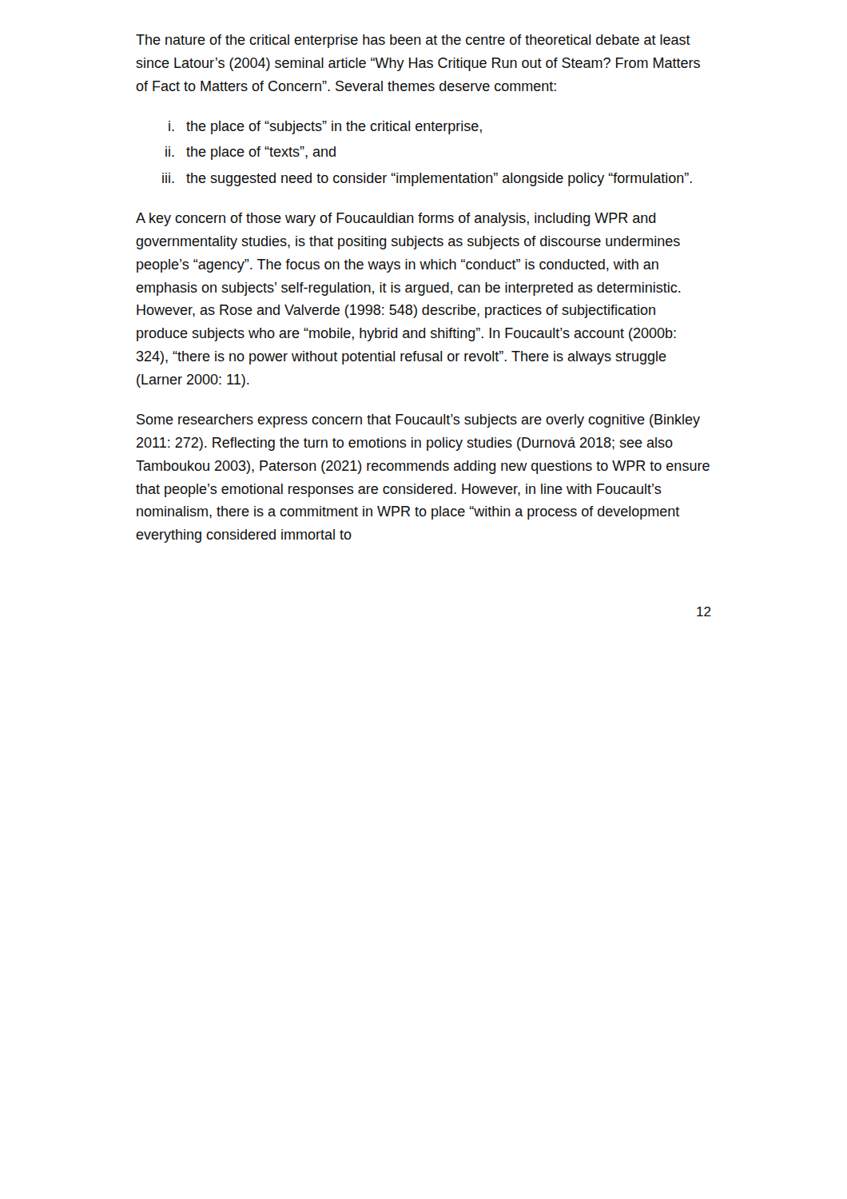The nature of the critical enterprise has been at the centre of theoretical debate at least since Latour’s (2004) seminal article “Why Has Critique Run out of Steam? From Matters of Fact to Matters of Concern”. Several themes deserve comment:
the place of “subjects” in the critical enterprise,
the place of “texts”, and
the suggested need to consider “implementation” alongside policy “formulation”.
A key concern of those wary of Foucauldian forms of analysis, including WPR and governmentality studies, is that positing subjects as subjects of discourse undermines people’s “agency”. The focus on the ways in which “conduct” is conducted, with an emphasis on subjects’ self-regulation, it is argued, can be interpreted as deterministic. However, as Rose and Valverde (1998: 548) describe, practices of subjectification produce subjects who are “mobile, hybrid and shifting”. In Foucault’s account (2000b: 324), “there is no power without potential refusal or revolt”. There is always struggle (Larner 2000: 11).
Some researchers express concern that Foucault’s subjects are overly cognitive (Binkley 2011: 272). Reflecting the turn to emotions in policy studies (Durnová 2018; see also Tamboukou 2003), Paterson (2021) recommends adding new questions to WPR to ensure that people’s emotional responses are considered. However, in line with Foucault’s nominalism, there is a commitment in WPR to place “within a process of development everything considered immortal to
12